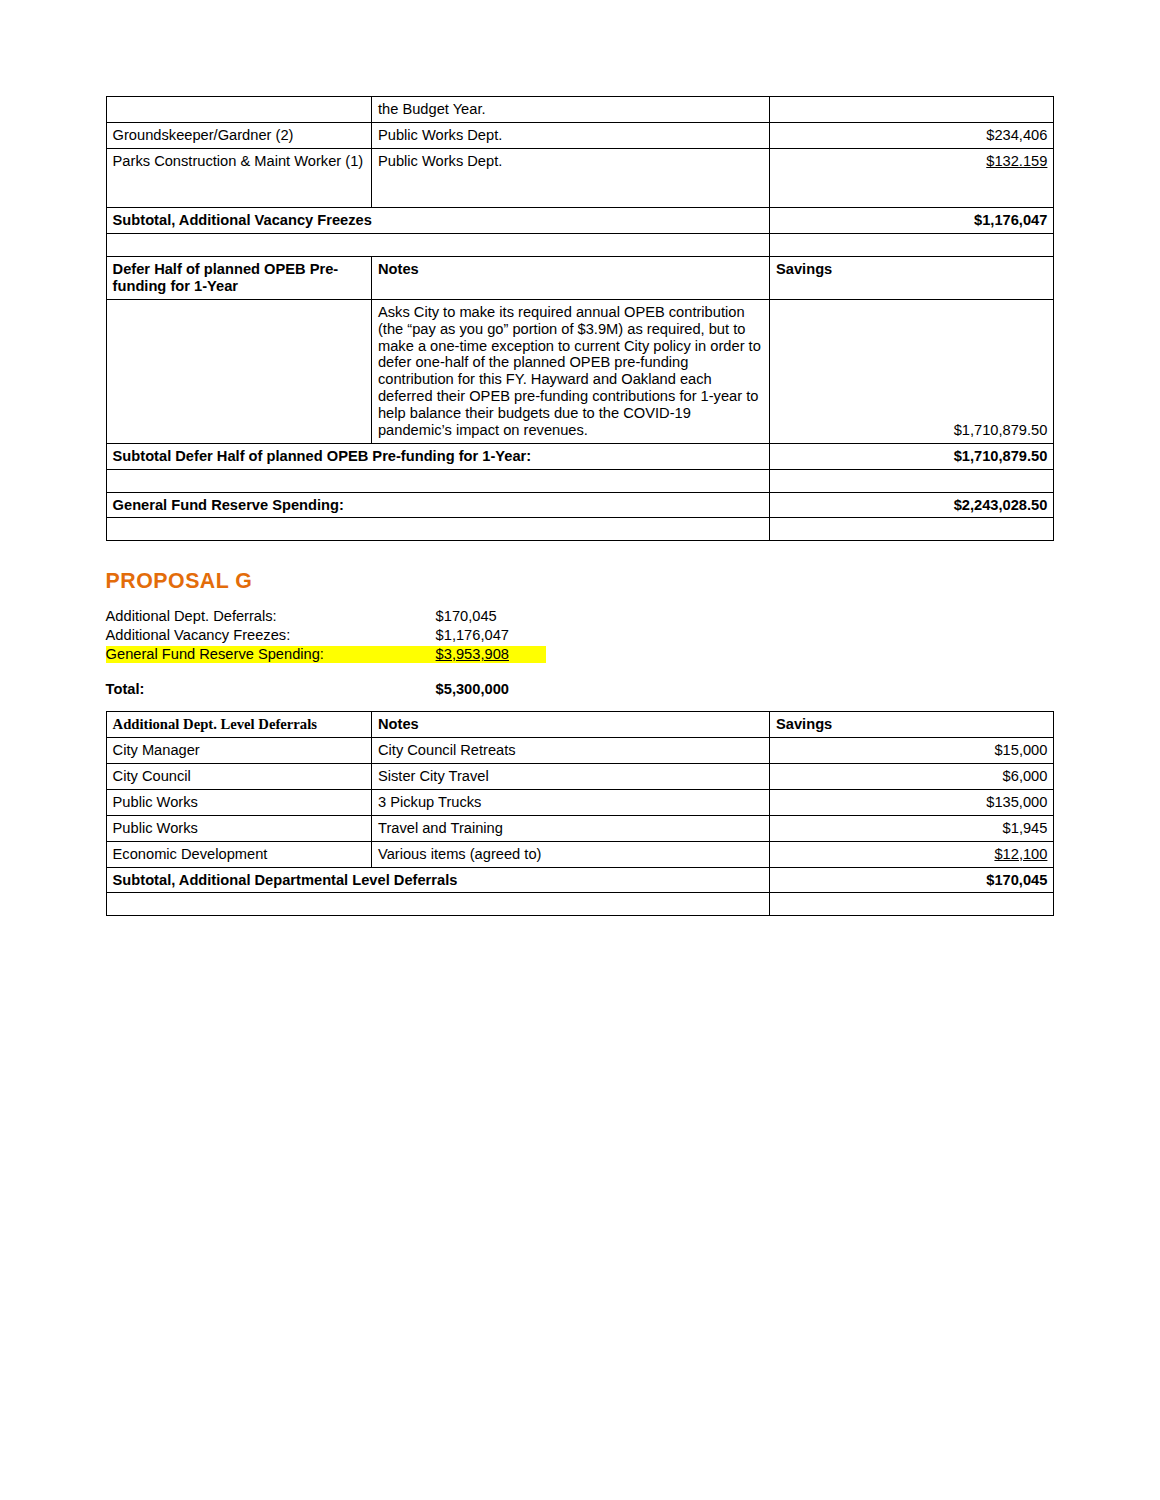| | the Budget Year. | |
| Groundskeeper/Gardner (2) | Public Works Dept. | $234,406 |
| Parks Construction & Maint Worker (1) | Public Works Dept. | $132.159 |
| Subtotal, Additional Vacancy Freezes | $1,176,047 |
| Defer Half of planned OPEB Pre-funding for 1-Year | Notes | Savings |
| | Asks City to make its required annual OPEB contribution (the “pay as you go” portion of $3.9M) as required, but to make a one-time exception to current City policy in order to defer one-half of the planned OPEB pre-funding contribution for this FY. Hayward and Oakland each deferred their OPEB pre-funding contributions for 1-year to help balance their budgets due to the COVID-19 pandemic’s impact on revenues. | $1,710,879.50 |
| Subtotal Defer Half of planned OPEB Pre-funding for 1-Year: | $1,710,879.50 |
| General Fund Reserve Spending: | $2,243,028.50 |
PROPOSAL G
Additional Dept. Deferrals:$170,045
Additional Vacancy Freezes:$1,176,047
General Fund Reserve Spending:$3,953,908
Total:$5,300,000
| Additional Dept. Level Deferrals | Notes | Savings |
| City Manager | City Council Retreats | $15,000 |
| City Council | Sister City Travel | $6,000 |
| Public Works | 3 Pickup Trucks | $135,000 |
| Public Works | Travel and Training | $1,945 |
| Economic Development | Various items (agreed to) | $12,100 |
| Subtotal, Additional Departmental Level Deferrals | $170,045 |